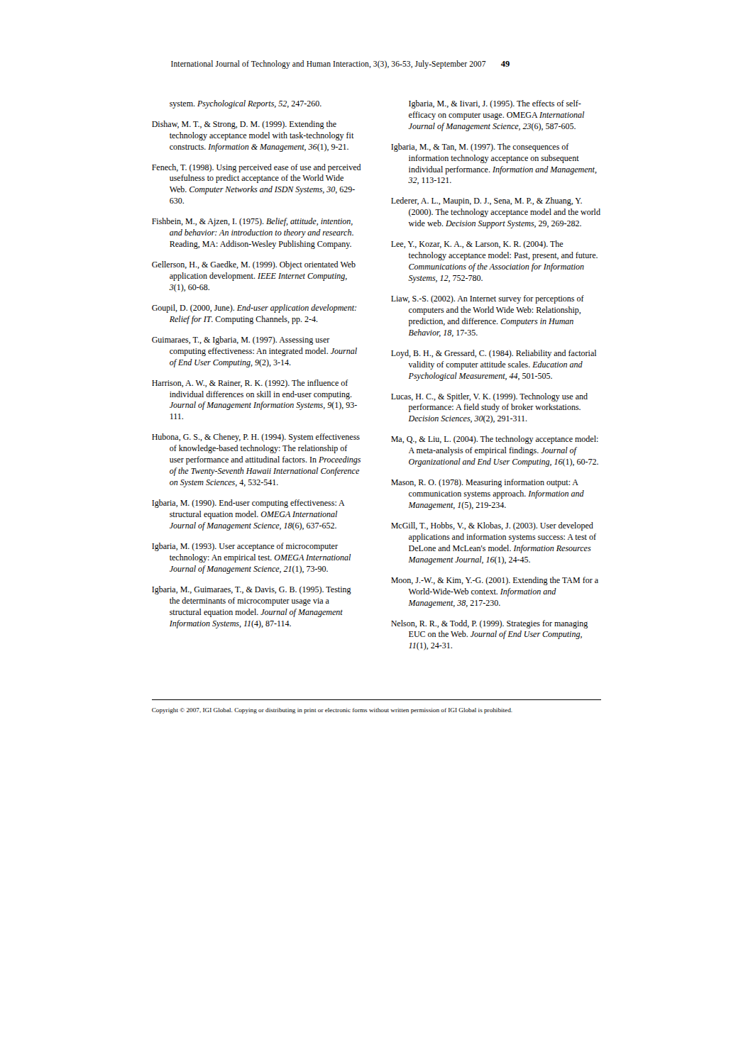International Journal of Technology and Human Interaction, 3(3), 36-53, July-September 200749
system. Psychological Reports, 52, 247-260.
Dishaw, M. T., & Strong, D. M. (1999). Extending the technology acceptance model with task-technology fit constructs. Information & Management, 36(1), 9-21.
Fenech, T. (1998). Using perceived ease of use and perceived usefulness to predict acceptance of the World Wide Web. Computer Networks and ISDN Systems, 30, 629-630.
Fishbein, M., & Ajzen, I. (1975). Belief, attitude, intention, and behavior: An introduction to theory and research. Reading, MA: Addison-Wesley Publishing Company.
Gellerson, H., & Gaedke, M. (1999). Object orientated Web application development. IEEE Internet Computing, 3(1), 60-68.
Goupil, D. (2000, June). End-user application development: Relief for IT. Computing Channels, pp. 2-4.
Guimaraes, T., & Igbaria, M. (1997). Assessing user computing effectiveness: An integrated model. Journal of End User Computing, 9(2), 3-14.
Harrison, A. W., & Rainer, R. K. (1992). The influence of individual differences on skill in end-user computing. Journal of Management Information Systems, 9(1), 93-111.
Hubona, G. S., & Cheney, P. H. (1994). System effectiveness of knowledge-based technology: The relationship of user performance and attitudinal factors. In Proceedings of the Twenty-Seventh Hawaii International Conference on System Sciences, 4, 532-541.
Igbaria, M. (1990). End-user computing effectiveness: A structural equation model. OMEGA International Journal of Management Science, 18(6), 637-652.
Igbaria, M. (1993). User acceptance of microcomputer technology: An empirical test. OMEGA International Journal of Management Science, 21(1), 73-90.
Igbaria, M., Guimaraes, T., & Davis, G. B. (1995). Testing the determinants of microcomputer usage via a structural equation model. Journal of Management Information Systems, 11(4), 87-114.
Igbaria, M., & Iivari, J. (1995). The effects of self-efficacy on computer usage. OMEGA International Journal of Management Science, 23(6), 587-605.
Igbaria, M., & Tan, M. (1997). The consequences of information technology acceptance on subsequent individual performance. Information and Management, 32, 113-121.
Lederer, A. L., Maupin, D. J., Sena, M. P., & Zhuang, Y. (2000). The technology acceptance model and the world wide web. Decision Support Systems, 29, 269-282.
Lee, Y., Kozar, K. A., & Larson, K. R. (2004). The technology acceptance model: Past, present, and future. Communications of the Association for Information Systems, 12, 752-780.
Liaw, S.-S. (2002). An Internet survey for perceptions of computers and the World Wide Web: Relationship, prediction, and difference. Computers in Human Behavior, 18, 17-35.
Loyd, B. H., & Gressard, C. (1984). Reliability and factorial validity of computer attitude scales. Education and Psychological Measurement, 44, 501-505.
Lucas, H. C., & Spitler, V. K. (1999). Technology use and performance: A field study of broker workstations. Decision Sciences, 30(2), 291-311.
Ma, Q., & Liu, L. (2004). The technology acceptance model: A meta-analysis of empirical findings. Journal of Organizational and End User Computing, 16(1), 60-72.
Mason, R. O. (1978). Measuring information output: A communication systems approach. Information and Management, 1(5), 219-234.
McGill, T., Hobbs, V., & Klobas, J. (2003). User developed applications and information systems success: A test of DeLone and McLean's model. Information Resources Management Journal, 16(1), 24-45.
Moon, J.-W., & Kim, Y.-G. (2001). Extending the TAM for a World-Wide-Web context. Information and Management, 38, 217-230.
Nelson, R. R., & Todd, P. (1999). Strategies for managing EUC on the Web. Journal of End User Computing, 11(1), 24-31.
Copyright © 2007, IGI Global. Copying or distributing in print or electronic forms without written permission of IGI Global is prohibited.